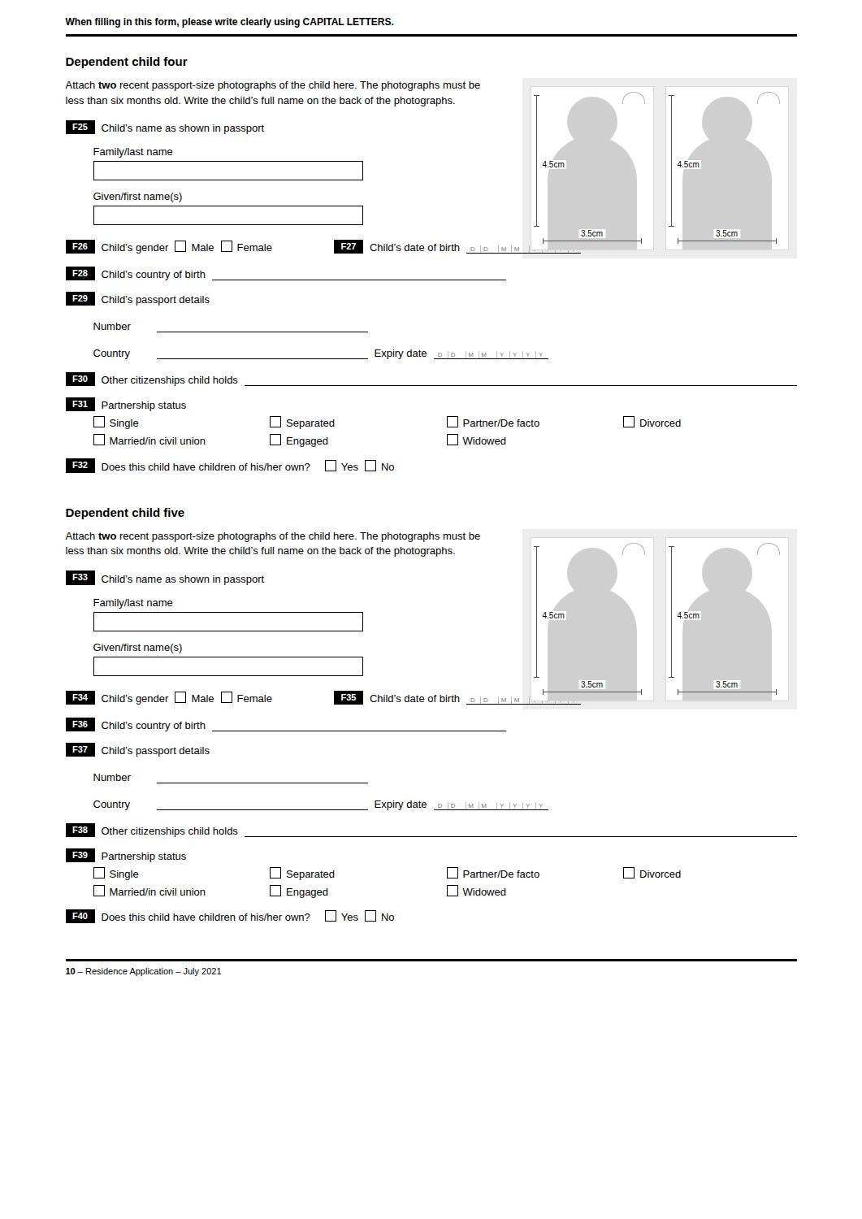When filling in this form, please write clearly using CAPITAL LETTERS.
Dependent child four
4.5cm
3.5cm
4.5cm
3.5cm
Attach two recent passport-size photographs of the child here. The photographs must be less than six months old. Write the child’s full name on the back of the photographs.
F25 Child’s name as shown in passport
Family/last name
Given/first name(s)
F26 Child’s gender Male Female F27 Child’s date of birth DD MM YYYY
F28 Child’s country of birth
F29 Child’s passport details
Number
Country
Expiry date DD MM YYYY
F30 Other citizenships child holds
F31 Partnership status
Single
Separated
Partner/De facto
Divorced
Married/in civil union
Engaged
Widowed
F32 Does this child have children of his/her own? Yes No
Dependent child five
4.5cm
3.5cm
4.5cm
3.5cm
Attach two recent passport-size photographs of the child here. The photographs must be less than six months old. Write the child’s full name on the back of the photographs.
F33 Child’s name as shown in passport
Family/last name
Given/first name(s)
F34 Child’s gender Male Female F35 Child’s date of birth DD MM YYYY
F36 Child’s country of birth
F37 Child’s passport details
Number
Country
Expiry date DD MM YYYY
F38 Other citizenships child holds
F39 Partnership status
Single
Separated
Partner/De facto
Divorced
Married/in civil union
Engaged
Widowed
F40 Does this child have children of his/her own? Yes No
10 – Residence Application – July 2021